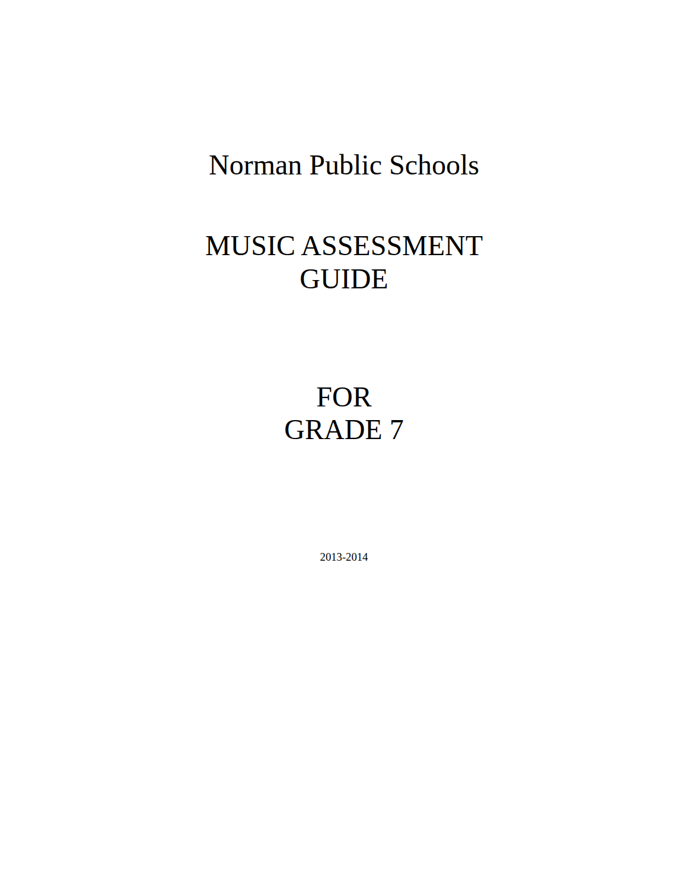Norman Public Schools
MUSIC ASSESSMENT
GUIDE
FOR GRADE 7
2013-2014